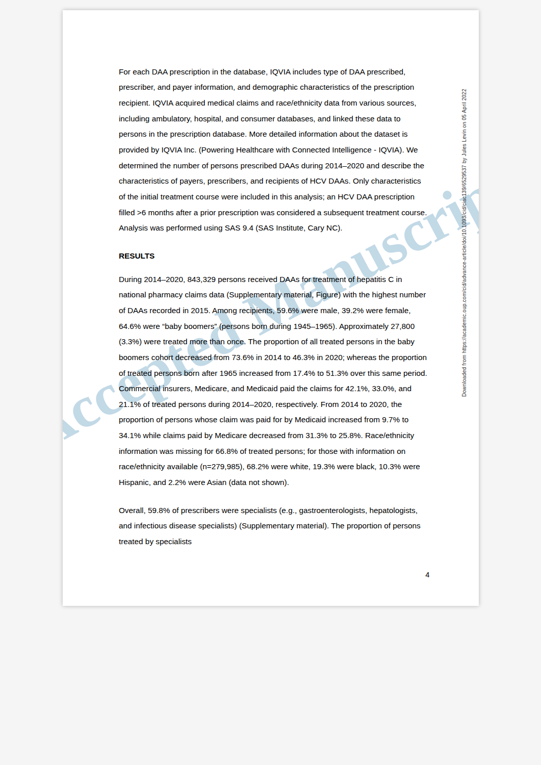Accepted Manuscript
Downloaded from https://academic.oup.com/cid/advance-article/doi/10.1093/cid/ciac139/6529537 by Jules Levin on 05 April 2022
For each DAA prescription in the database, IQVIA includes type of DAA prescribed, prescriber, and payer information, and demographic characteristics of the prescription recipient. IQVIA acquired medical claims and race/ethnicity data from various sources, including ambulatory, hospital, and consumer databases, and linked these data to persons in the prescription database. More detailed information about the dataset is provided by IQVIA Inc. (Powering Healthcare with Connected Intelligence - IQVIA). We determined the number of persons prescribed DAAs during 2014–2020 and describe the characteristics of payers, prescribers, and recipients of HCV DAAs. Only characteristics of the initial treatment course were included in this analysis; an HCV DAA prescription filled >6 months after a prior prescription was considered a subsequent treatment course. Analysis was performed using SAS 9.4 (SAS Institute, Cary NC).
RESULTS
During 2014–2020, 843,329 persons received DAAs for treatment of hepatitis C in national pharmacy claims data (Supplementary material, Figure) with the highest number of DAAs recorded in 2015. Among recipients, 59.6% were male, 39.2% were female, 64.6% were “baby boomers” (persons born during 1945–1965). Approximately 27,800 (3.3%) were treated more than once. The proportion of all treated persons in the baby boomers cohort decreased from 73.6% in 2014 to 46.3% in 2020; whereas the proportion of treated persons born after 1965 increased from 17.4% to 51.3% over this same period. Commercial insurers, Medicare, and Medicaid paid the claims for 42.1%, 33.0%, and 21.1% of treated persons during 2014–2020, respectively. From 2014 to 2020, the proportion of persons whose claim was paid for by Medicaid increased from 9.7% to 34.1% while claims paid by Medicare decreased from 31.3% to 25.8%. Race/ethnicity information was missing for 66.8% of treated persons; for those with information on race/ethnicity available (n=279,985), 68.2% were white, 19.3% were black, 10.3% were Hispanic, and 2.2% were Asian (data not shown).
Overall, 59.8% of prescribers were specialists (e.g., gastroenterologists, hepatologists, and infectious disease specialists) (Supplementary material). The proportion of persons treated by specialists
4